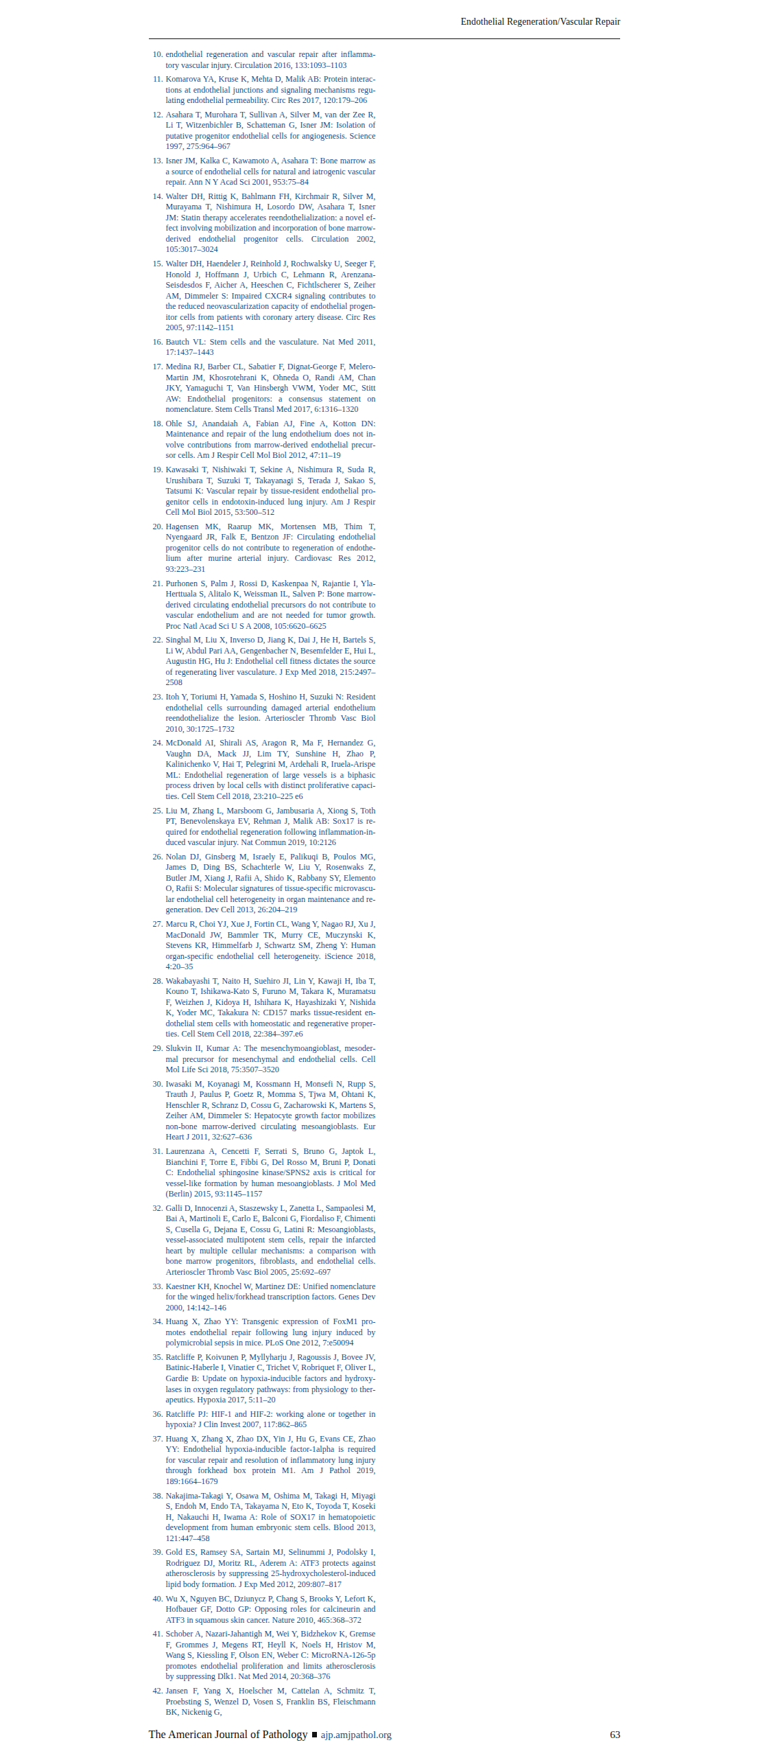Endothelial Regeneration/Vascular Repair
endothelial regeneration and vascular repair after inflammatory vascular injury. Circulation 2016, 133:1093–1103
Komarova YA, Kruse K, Mehta D, Malik AB: Protein interactions at endothelial junctions and signaling mechanisms regulating endothelial permeability. Circ Res 2017, 120:179–206
Asahara T, Murohara T, Sullivan A, Silver M, van der Zee R, Li T, Witzenbichler B, Schatteman G, Isner JM: Isolation of putative progenitor endothelial cells for angiogenesis. Science 1997, 275:964–967
Isner JM, Kalka C, Kawamoto A, Asahara T: Bone marrow as a source of endothelial cells for natural and iatrogenic vascular repair. Ann N Y Acad Sci 2001, 953:75–84
Walter DH, Rittig K, Bahlmann FH, Kirchmair R, Silver M, Murayama T, Nishimura H, Losordo DW, Asahara T, Isner JM: Statin therapy accelerates reendothelialization: a novel effect involving mobilization and incorporation of bone marrow-derived endothelial progenitor cells. Circulation 2002, 105:3017–3024
Walter DH, Haendeler J, Reinhold J, Rochwalsky U, Seeger F, Honold J, Hoffmann J, Urbich C, Lehmann R, Arenzana-Seisdesdos F, Aicher A, Heeschen C, Fichtlscherer S, Zeiher AM, Dimmeler S: Impaired CXCR4 signaling contributes to the reduced neovascularization capacity of endothelial progenitor cells from patients with coronary artery disease. Circ Res 2005, 97:1142–1151
Bautch VL: Stem cells and the vasculature. Nat Med 2011, 17:1437–1443
Medina RJ, Barber CL, Sabatier F, Dignat-George F, Melero-Martin JM, Khosrotehrani K, Ohneda O, Randi AM, Chan JKY, Yamaguchi T, Van Hinsbergh VWM, Yoder MC, Stitt AW: Endothelial progenitors: a consensus statement on nomenclature. Stem Cells Transl Med 2017, 6:1316–1320
Ohle SJ, Anandaiah A, Fabian AJ, Fine A, Kotton DN: Maintenance and repair of the lung endothelium does not involve contributions from marrow-derived endothelial precursor cells. Am J Respir Cell Mol Biol 2012, 47:11–19
Kawasaki T, Nishiwaki T, Sekine A, Nishimura R, Suda R, Urushibara T, Suzuki T, Takayanagi S, Terada J, Sakao S, Tatsumi K: Vascular repair by tissue-resident endothelial progenitor cells in endotoxin-induced lung injury. Am J Respir Cell Mol Biol 2015, 53:500–512
Hagensen MK, Raarup MK, Mortensen MB, Thim T, Nyengaard JR, Falk E, Bentzon JF: Circulating endothelial progenitor cells do not contribute to regeneration of endothelium after murine arterial injury. Cardiovasc Res 2012, 93:223–231
Purhonen S, Palm J, Rossi D, Kaskenpaa N, Rajantie I, Yla-Herttuala S, Alitalo K, Weissman IL, Salven P: Bone marrow-derived circulating endothelial precursors do not contribute to vascular endothelium and are not needed for tumor growth. Proc Natl Acad Sci U S A 2008, 105:6620–6625
Singhal M, Liu X, Inverso D, Jiang K, Dai J, He H, Bartels S, Li W, Abdul Pari AA, Gengenbacher N, Besemfelder E, Hui L, Augustin HG, Hu J: Endothelial cell fitness dictates the source of regenerating liver vasculature. J Exp Med 2018, 215:2497–2508
Itoh Y, Toriumi H, Yamada S, Hoshino H, Suzuki N: Resident endothelial cells surrounding damaged arterial endothelium reendothelialize the lesion. Arterioscler Thromb Vasc Biol 2010, 30:1725–1732
McDonald AI, Shirali AS, Aragon R, Ma F, Hernandez G, Vaughn DA, Mack JJ, Lim TY, Sunshine H, Zhao P, Kalinichenko V, Hai T, Pelegrini M, Ardehali R, Iruela-Arispe ML: Endothelial regeneration of large vessels is a biphasic process driven by local cells with distinct proliferative capacities. Cell Stem Cell 2018, 23:210–225 e6
Liu M, Zhang L, Marsboom G, Jambusaria A, Xiong S, Toth PT, Benevolenskaya EV, Rehman J, Malik AB: Sox17 is required for endothelial regeneration following inflammation-induced vascular injury. Nat Commun 2019, 10:2126
Nolan DJ, Ginsberg M, Israely E, Palikuqi B, Poulos MG, James D, Ding BS, Schachterle W, Liu Y, Rosenwaks Z, Butler JM, Xiang J, Rafii A, Shido K, Rabbany SY, Elemento O, Rafii S: Molecular signatures of tissue-specific microvascular endothelial cell heterogeneity in organ maintenance and regeneration. Dev Cell 2013, 26:204–219
Marcu R, Choi YJ, Xue J, Fortin CL, Wang Y, Nagao RJ, Xu J, MacDonald JW, Bammler TK, Murry CE, Muczynski K, Stevens KR, Himmelfarb J, Schwartz SM, Zheng Y: Human organ-specific endothelial cell heterogeneity. iScience 2018, 4:20–35
Wakabayashi T, Naito H, Suehiro JI, Lin Y, Kawaji H, Iba T, Kouno T, Ishikawa-Kato S, Furuno M, Takara K, Muramatsu F, Weizhen J, Kidoya H, Ishihara K, Hayashizaki Y, Nishida K, Yoder MC, Takakura N: CD157 marks tissue-resident endothelial stem cells with homeostatic and regenerative properties. Cell Stem Cell 2018, 22:384–397.e6
Slukvin II, Kumar A: The mesenchymoangioblast, mesodermal precursor for mesenchymal and endothelial cells. Cell Mol Life Sci 2018, 75:3507–3520
Iwasaki M, Koyanagi M, Kossmann H, Monsefi N, Rupp S, Trauth J, Paulus P, Goetz R, Momma S, Tjwa M, Ohtani K, Henschler R, Schranz D, Cossu G, Zacharowski K, Martens S, Zeiher AM, Dimmeler S: Hepatocyte growth factor mobilizes non-bone marrow-derived circulating mesoangioblasts. Eur Heart J 2011, 32:627–636
Laurenzana A, Cencetti F, Serrati S, Bruno G, Japtok L, Bianchini F, Torre E, Fibbi G, Del Rosso M, Bruni P, Donati C: Endothelial sphingosine kinase/SPNS2 axis is critical for vessel-like formation by human mesoangioblasts. J Mol Med (Berlin) 2015, 93:1145–1157
Galli D, Innocenzi A, Staszewsky L, Zanetta L, Sampaolesi M, Bai A, Martinoli E, Carlo E, Balconi G, Fiordaliso F, Chimenti S, Cusella G, Dejana E, Cossu G, Latini R: Mesoangioblasts, vessel-associated multipotent stem cells, repair the infarcted heart by multiple cellular mechanisms: a comparison with bone marrow progenitors, fibroblasts, and endothelial cells. Arterioscler Thromb Vasc Biol 2005, 25:692–697
Kaestner KH, Knochel W, Martinez DE: Unified nomenclature for the winged helix/forkhead transcription factors. Genes Dev 2000, 14:142–146
Huang X, Zhao YY: Transgenic expression of FoxM1 promotes endothelial repair following lung injury induced by polymicrobial sepsis in mice. PLoS One 2012, 7:e50094
Ratcliffe P, Koivunen P, Myllyharju J, Ragoussis J, Bovee JV, Batinic-Haberle I, Vinatier C, Trichet V, Robriquet F, Oliver L, Gardie B: Update on hypoxia-inducible factors and hydroxylases in oxygen regulatory pathways: from physiology to therapeutics. Hypoxia 2017, 5:11–20
Ratcliffe PJ: HIF-1 and HIF-2: working alone or together in hypoxia? J Clin Invest 2007, 117:862–865
Huang X, Zhang X, Zhao DX, Yin J, Hu G, Evans CE, Zhao YY: Endothelial hypoxia-inducible factor-1alpha is required for vascular repair and resolution of inflammatory lung injury through forkhead box protein M1. Am J Pathol 2019, 189:1664–1679
Nakajima-Takagi Y, Osawa M, Oshima M, Takagi H, Miyagi S, Endoh M, Endo TA, Takayama N, Eto K, Toyoda T, Koseki H, Nakauchi H, Iwama A: Role of SOX17 in hematopoietic development from human embryonic stem cells. Blood 2013, 121:447–458
Gold ES, Ramsey SA, Sartain MJ, Selinummi J, Podolsky I, Rodriguez DJ, Moritz RL, Aderem A: ATF3 protects against atherosclerosis by suppressing 25-hydroxycholesterol-induced lipid body formation. J Exp Med 2012, 209:807–817
Wu X, Nguyen BC, Dziunycz P, Chang S, Brooks Y, Lefort K, Hofbauer GF, Dotto GP: Opposing roles for calcineurin and ATF3 in squamous skin cancer. Nature 2010, 465:368–372
Schober A, Nazari-Jahantigh M, Wei Y, Bidzhekov K, Gremse F, Grommes J, Megens RT, Heyll K, Noels H, Hristov M, Wang S, Kiessling F, Olson EN, Weber C: MicroRNA-126-5p promotes endothelial proliferation and limits atherosclerosis by suppressing Dlk1. Nat Med 2014, 20:368–376
Jansen F, Yang X, Hoelscher M, Cattelan A, Schmitz T, Proebsting S, Wenzel D, Vosen S, Franklin BS, Fleischmann BK, Nickenig G,
The American Journal of Pathology ajp.amjpathol.org
63